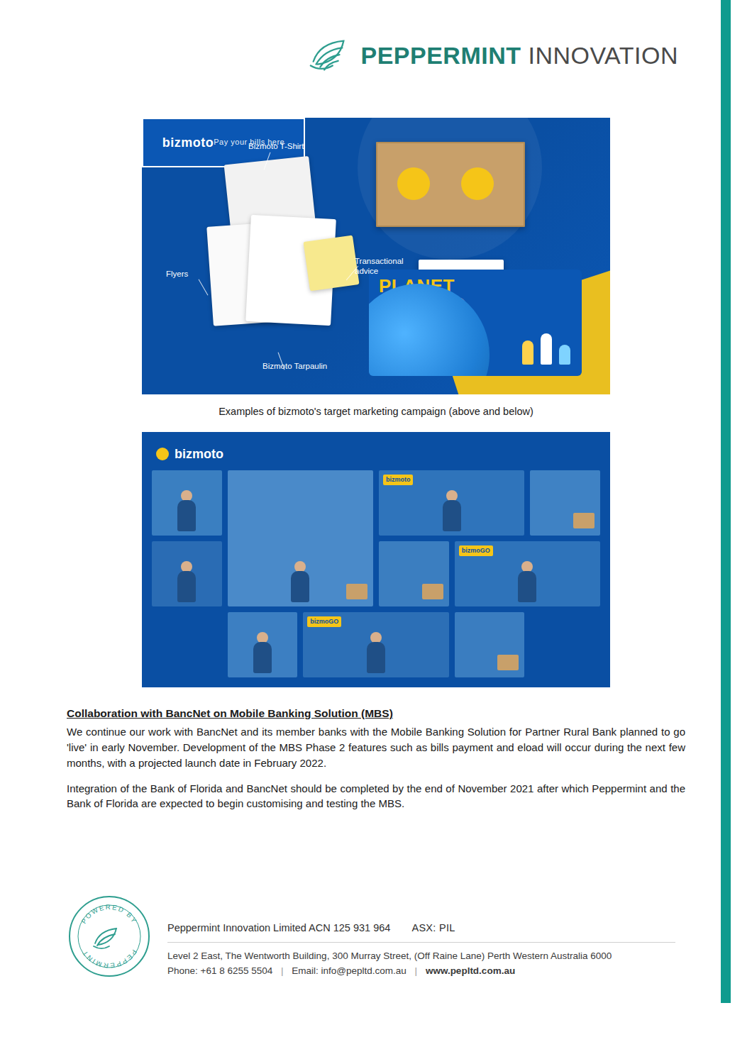PEPPERMINT INNOVATION
bizmotoPay your bills here PLANET
BIZMOTO Bizmoto T-Shirt Flyers Transactional advice Bizmoto Tarpaulin
Examples of bizmoto's target marketing campaign (above and below)
bizmoto
bizmoto
bizmoGO
bizmoGO
Collaboration with BancNet on Mobile Banking Solution (MBS)
We continue our work with BancNet and its member banks with the Mobile Banking Solution for Partner Rural Bank planned to go 'live' in early November. Development of the MBS Phase 2 features such as bills payment and eload will occur during the next few months, with a projected launch date in February 2022.
Integration of the Bank of Florida and BancNet should be completed by the end of November 2021 after which Peppermint and the Bank of Florida are expected to begin customising and testing the MBS.
POWERED BY PEPPERMINT
Peppermint Innovation Limited ACN 125 931 964 ASX: PIL
Level 2 East, The Wentworth Building, 300 Murray Street, (Off Raine Lane) Perth Western Australia 6000
Phone: +61 8 6255 5504 | Email: info@pepltd.com.au | www.pepltd.com.au